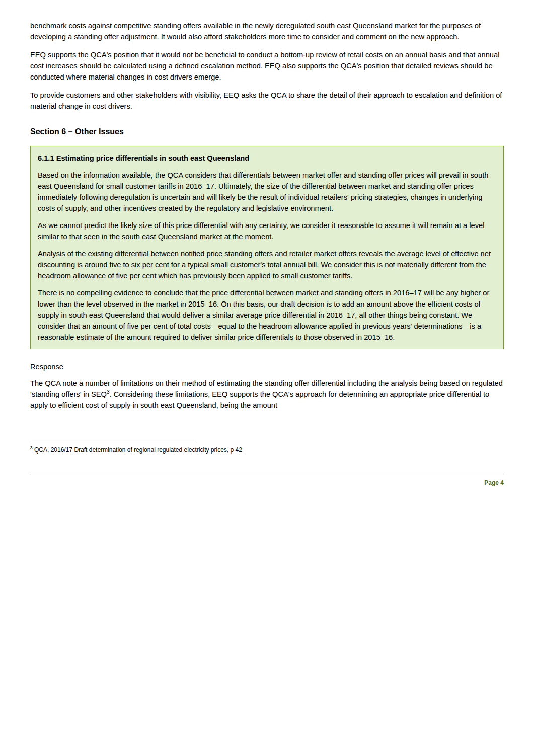benchmark costs against competitive standing offers available in the newly deregulated south east Queensland market for the purposes of developing a standing offer adjustment. It would also afford stakeholders more time to consider and comment on the new approach.
EEQ supports the QCA's position that it would not be beneficial to conduct a bottom-up review of retail costs on an annual basis and that annual cost increases should be calculated using a defined escalation method. EEQ also supports the QCA's position that detailed reviews should be conducted where material changes in cost drivers emerge.
To provide customers and other stakeholders with visibility, EEQ asks the QCA to share the detail of their approach to escalation and definition of material change in cost drivers.
Section 6 – Other Issues
6.1.1 Estimating price differentials in south east Queensland
Based on the information available, the QCA considers that differentials between market offer and standing offer prices will prevail in south east Queensland for small customer tariffs in 2016–17. Ultimately, the size of the differential between market and standing offer prices immediately following deregulation is uncertain and will likely be the result of individual retailers' pricing strategies, changes in underlying costs of supply, and other incentives created by the regulatory and legislative environment.
As we cannot predict the likely size of this price differential with any certainty, we consider it reasonable to assume it will remain at a level similar to that seen in the south east Queensland market at the moment.
Analysis of the existing differential between notified price standing offers and retailer market offers reveals the average level of effective net discounting is around five to six per cent for a typical small customer's total annual bill. We consider this is not materially different from the headroom allowance of five per cent which has previously been applied to small customer tariffs.
There is no compelling evidence to conclude that the price differential between market and standing offers in 2016–17 will be any higher or lower than the level observed in the market in 2015–16. On this basis, our draft decision is to add an amount above the efficient costs of supply in south east Queensland that would deliver a similar average price differential in 2016–17, all other things being constant. We consider that an amount of five per cent of total costs—equal to the headroom allowance applied in previous years' determinations—is a reasonable estimate of the amount required to deliver similar price differentials to those observed in 2015–16.
Response
The QCA note a number of limitations on their method of estimating the standing offer differential including the analysis being based on regulated 'standing offers' in SEQ3. Considering these limitations, EEQ supports the QCA's approach for determining an appropriate price differential to apply to efficient cost of supply in south east Queensland, being the amount
3 QCA, 2016/17 Draft determination of regional regulated electricity prices, p 42
Page 4